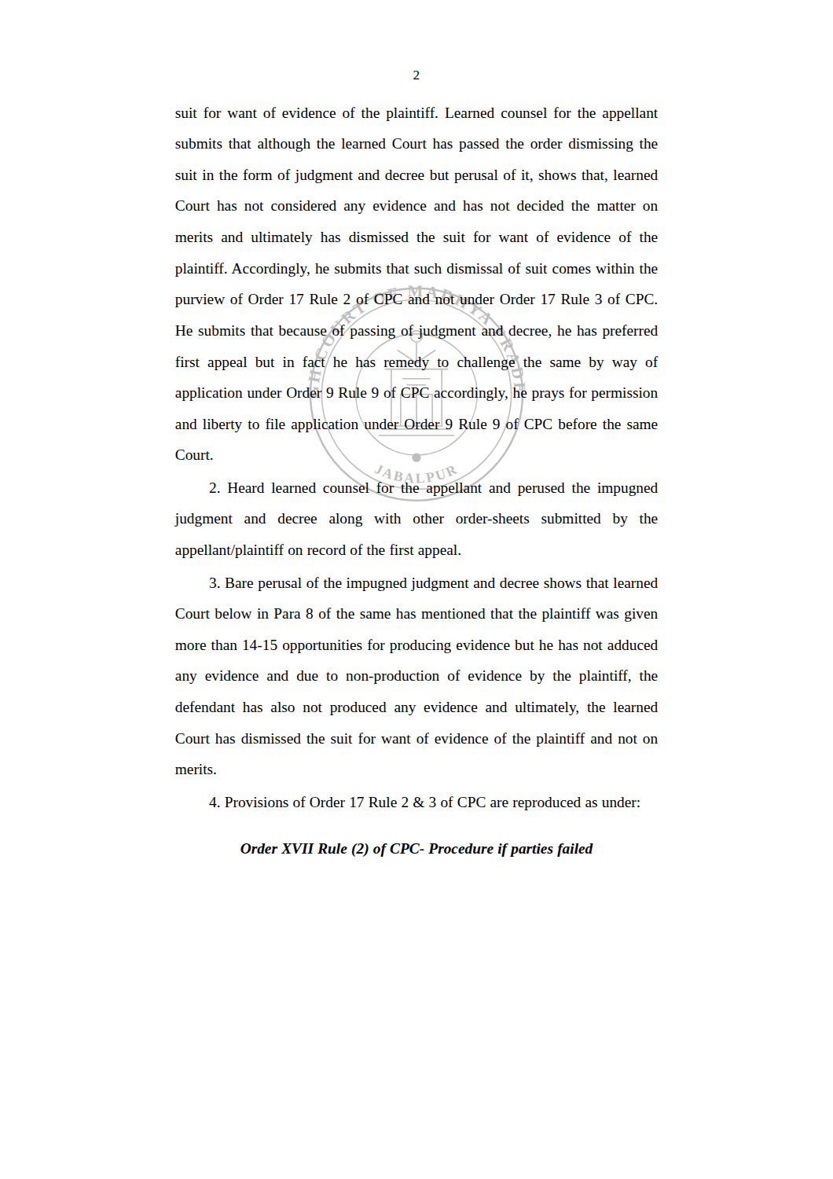2
HIGH COURT OF MADHYA PRADESH JABALPUR
suit for want of evidence of the plaintiff. Learned counsel for the appellant submits that although the learned Court has passed the order dismissing the suit in the form of judgment and decree but perusal of it, shows that, learned Court has not considered any evidence and has not decided the matter on merits and ultimately has dismissed the suit for want of evidence of the plaintiff. Accordingly, he submits that such dismissal of suit comes within the purview of Order 17 Rule 2 of CPC and not under Order 17 Rule 3 of CPC. He submits that because of passing of judgment and decree, he has preferred first appeal but in fact he has remedy to challenge the same by way of application under Order 9 Rule 9 of CPC accordingly, he prays for permission and liberty to file application under Order 9 Rule 9 of CPC before the same Court.
2. Heard learned counsel for the appellant and perused the impugned judgment and decree along with other order-sheets submitted by the appellant/plaintiff on record of the first appeal.
3. Bare perusal of the impugned judgment and decree shows that learned Court below in Para 8 of the same has mentioned that the plaintiff was given more than 14-15 opportunities for producing evidence but he has not adduced any evidence and due to non-production of evidence by the plaintiff, the defendant has also not produced any evidence and ultimately, the learned Court has dismissed the suit for want of evidence of the plaintiff and not on merits.
4. Provisions of Order 17 Rule 2 & 3 of CPC are reproduced as under:
Order XVII Rule (2) of CPC- Procedure if parties failed